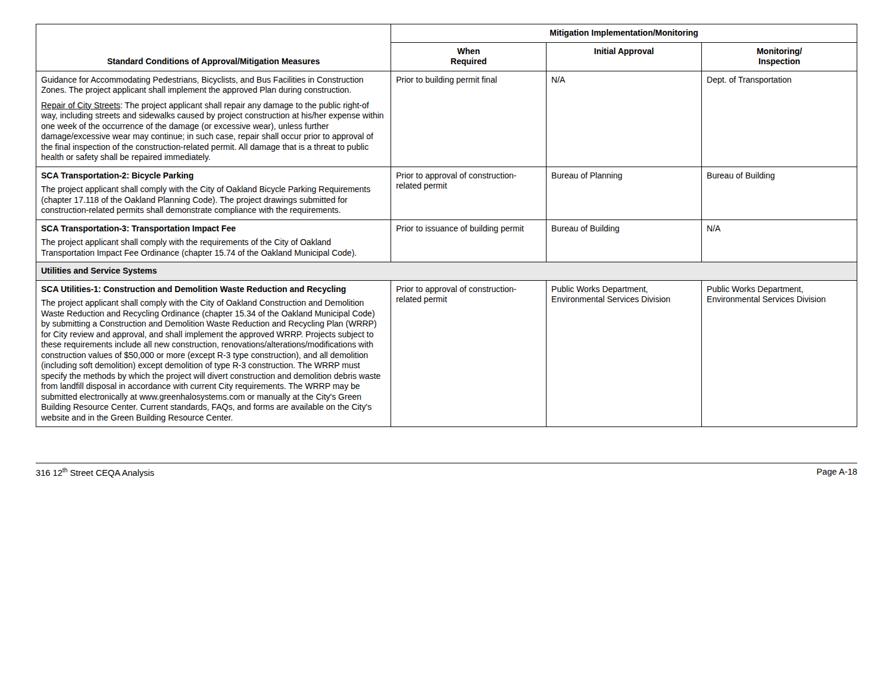| Standard Conditions of Approval/Mitigation Measures | Mitigation Implementation/Monitoring |
| --- | --- |
| When Required | Initial Approval | Monitoring/ Inspection |
| Guidance for Accommodating Pedestrians, Bicyclists, and Bus Facilities in Construction Zones. The project applicant shall implement the approved Plan during construction. Repair of City Streets : The project applicant shall repair any damage to the public right-of way, including streets and sidewalks caused by project construction at his/her expense within one week of the occurrence of the damage (or excessive wear), unless further damage/excessive wear may continue; in such case, repair shall occur prior to approval of the final inspection of the construction-related permit. All damage that is a threat to public health or safety shall be repaired immediately. | Prior to building permit final | N/A | Dept. of Transportation |
| SCA Transportation-2: Bicycle Parking The project applicant shall comply with the City of Oakland Bicycle Parking Requirements (chapter 17.118 of the Oakland Planning Code). The project drawings submitted for construction-related permits shall demonstrate compliance with the requirements. | Prior to approval of construction-related permit | Bureau of Planning | Bureau of Building |
| SCA Transportation-3: Transportation Impact Fee The project applicant shall comply with the requirements of the City of Oakland Transportation Impact Fee Ordinance (chapter 15.74 of the Oakland Municipal Code). | Prior to issuance of building permit | Bureau of Building | N/A |
| Utilities and Service Systems |
| SCA Utilities-1: Construction and Demolition Waste Reduction and Recycling The project applicant shall comply with the City of Oakland Construction and Demolition Waste Reduction and Recycling Ordinance (chapter 15.34 of the Oakland Municipal Code) by submitting a Construction and Demolition Waste Reduction and Recycling Plan (WRRP) for City review and approval, and shall implement the approved WRRP. Projects subject to these requirements include all new construction, renovations/alterations/modifications with construction values of $50,000 or more (except R-3 type construction), and all demolition (including soft demolition) except demolition of type R-3 construction. The WRRP must specify the methods by which the project will divert construction and demolition debris waste from landfill disposal in accordance with current City requirements. The WRRP may be submitted electronically at www.greenhalosystems.com or manually at the City's Green Building Resource Center. Current standards, FAQs, and forms are available on the City's website and in the Green Building Resource Center. | Prior to approval of construction-related permit | Public Works Department, Environmental Services Division | Public Works Department, Environmental Services Division |
316 12th Street CEQA Analysis Page A-18